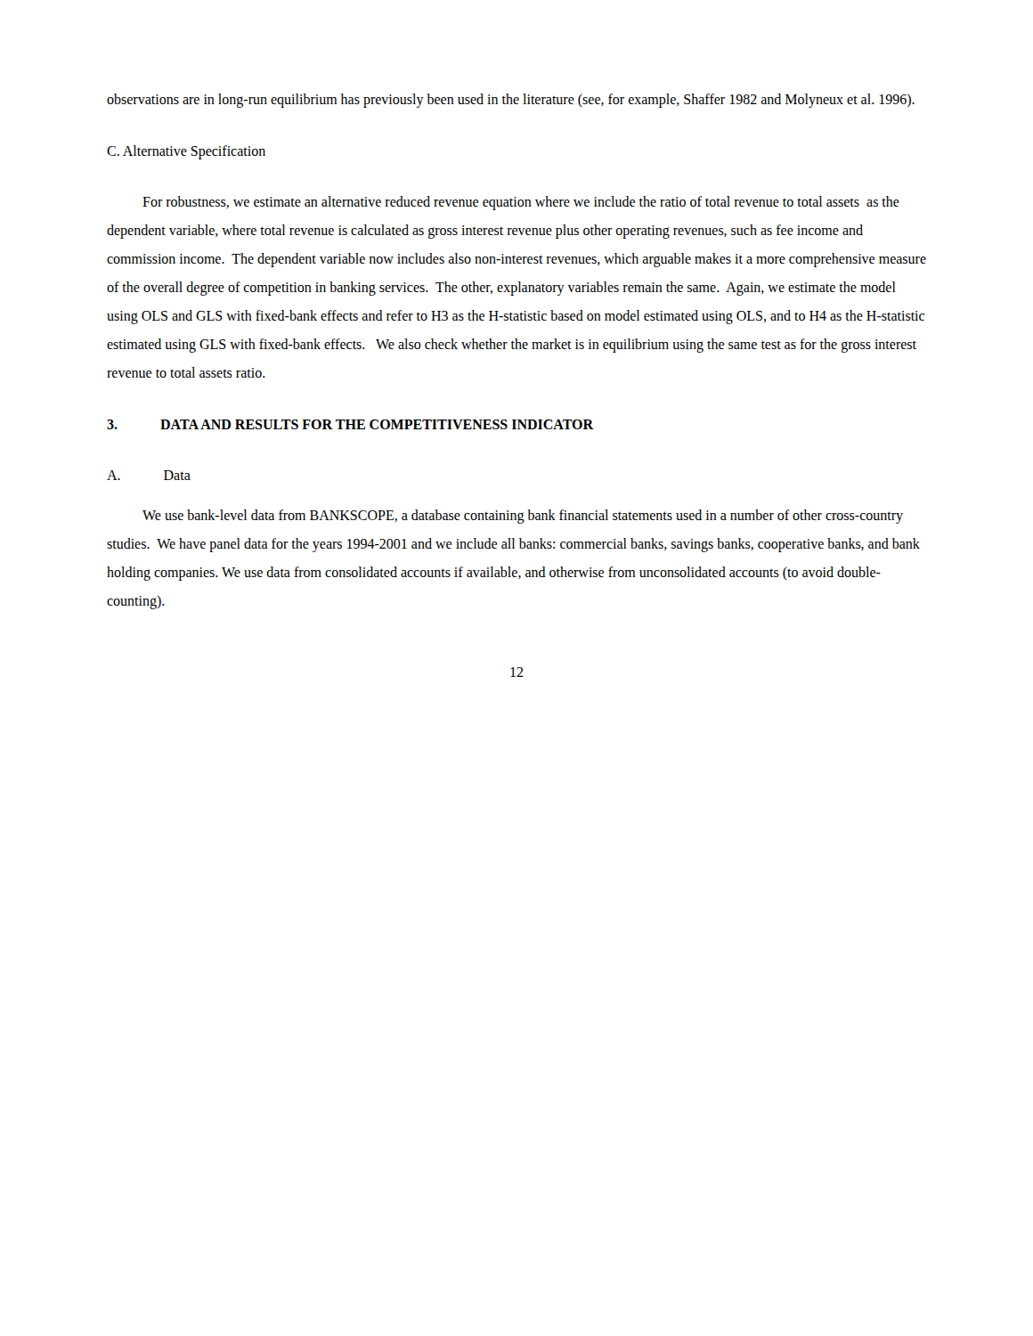observations are in long-run equilibrium has previously been used in the literature (see, for example, Shaffer 1982 and Molyneux et al. 1996).
C. Alternative Specification
For robustness, we estimate an alternative reduced revenue equation where we include the ratio of total revenue to total assets as the dependent variable, where total revenue is calculated as gross interest revenue plus other operating revenues, such as fee income and commission income. The dependent variable now includes also non-interest revenues, which arguable makes it a more comprehensive measure of the overall degree of competition in banking services. The other, explanatory variables remain the same. Again, we estimate the model using OLS and GLS with fixed-bank effects and refer to H3 as the H-statistic based on model estimated using OLS, and to H4 as the H-statistic estimated using GLS with fixed-bank effects. We also check whether the market is in equilibrium using the same test as for the gross interest revenue to total assets ratio.
3. DATA AND RESULTS FOR THE COMPETITIVENESS INDICATOR
A. Data
We use bank-level data from BANKSCOPE, a database containing bank financial statements used in a number of other cross-country studies. We have panel data for the years 1994-2001 and we include all banks: commercial banks, savings banks, cooperative banks, and bank holding companies. We use data from consolidated accounts if available, and otherwise from unconsolidated accounts (to avoid double-counting).
12